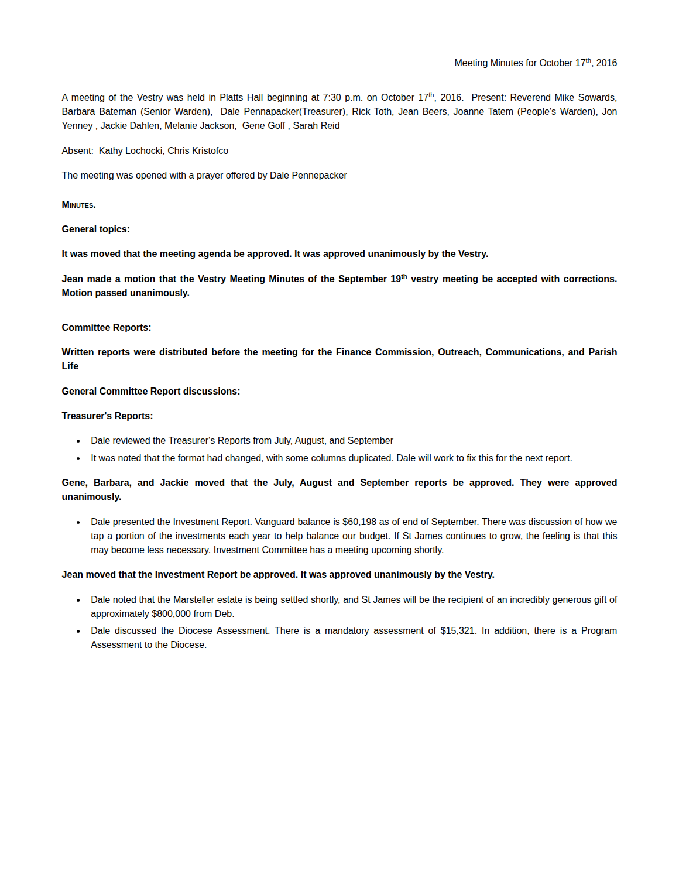Meeting Minutes for October 17th, 2016
A meeting of the Vestry was held in Platts Hall beginning at 7:30 p.m. on October 17th, 2016. Present: Reverend Mike Sowards, Barbara Bateman (Senior Warden), Dale Pennapacker(Treasurer), Rick Toth, Jean Beers, Joanne Tatem (People's Warden), Jon Yenney , Jackie Dahlen, Melanie Jackson, Gene Goff , Sarah Reid
Absent: Kathy Lochocki, Chris Kristofco
The meeting was opened with a prayer offered by Dale Pennepacker
Minutes.
General topics:
It was moved that the meeting agenda be approved. It was approved unanimously by the Vestry.
Jean made a motion that the Vestry Meeting Minutes of the September 19th vestry meeting be accepted with corrections. Motion passed unanimously.
Committee Reports:
Written reports were distributed before the meeting for the Finance Commission, Outreach, Communications, and Parish Life
General Committee Report discussions:
Treasurer's Reports:
Dale reviewed the Treasurer's Reports from July, August, and September
It was noted that the format had changed, with some columns duplicated. Dale will work to fix this for the next report.
Gene, Barbara, and Jackie moved that the July, August and September reports be approved. They were approved unanimously.
Dale presented the Investment Report. Vanguard balance is $60,198 as of end of September. There was discussion of how we tap a portion of the investments each year to help balance our budget. If St James continues to grow, the feeling is that this may become less necessary. Investment Committee has a meeting upcoming shortly.
Jean moved that the Investment Report be approved. It was approved unanimously by the Vestry.
Dale noted that the Marsteller estate is being settled shortly, and St James will be the recipient of an incredibly generous gift of approximately $800,000 from Deb.
Dale discussed the Diocese Assessment. There is a mandatory assessment of $15,321. In addition, there is a Program Assessment to the Diocese.